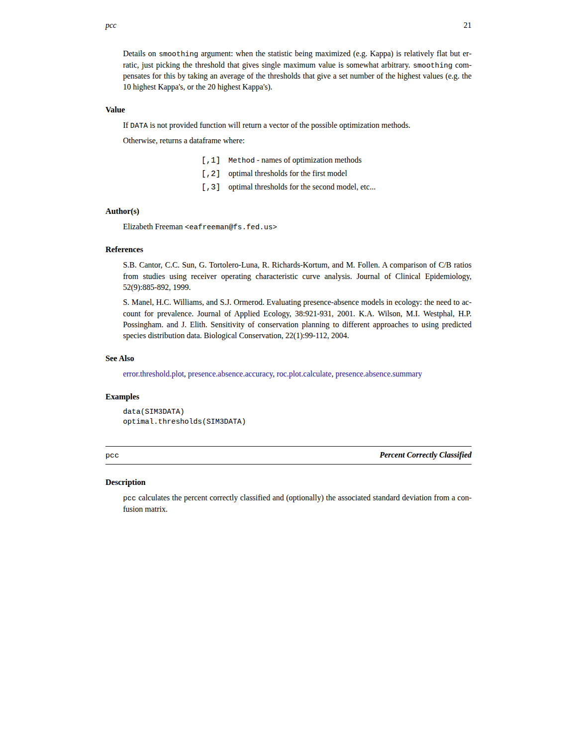pcc 21
Details on smoothing argument: when the statistic being maximized (e.g. Kappa) is relatively flat but erratic, just picking the threshold that gives single maximum value is somewhat arbitrary. smoothing compensates for this by taking an average of the thresholds that give a set number of the highest values (e.g. the 10 highest Kappa's, or the 20 highest Kappa's).
Value
If DATA is not provided function will return a vector of the possible optimization methods.
Otherwise, returns a dataframe where:
| [,1] | Method - names of optimization methods |
| [,2] | optimal thresholds for the first model |
| [,3] | optimal thresholds for the second model, etc... |
Author(s)
Elizabeth Freeman <eafreeman@fs.fed.us>
References
S.B. Cantor, C.C. Sun, G. Tortolero-Luna, R. Richards-Kortum, and M. Follen. A comparison of C/B ratios from studies using receiver operating characteristic curve analysis. Journal of Clinical Epidemiology, 52(9):885-892, 1999.
S. Manel, H.C. Williams, and S.J. Ormerod. Evaluating presence-absence models in ecology: the need to account for prevalence. Journal of Applied Ecology, 38:921-931, 2001. K.A. Wilson, M.I. Westphal, H.P. Possingham. and J. Elith. Sensitivity of conservation planning to different approaches to using predicted species distribution data. Biological Conservation, 22(1):99-112, 2004.
See Also
error.threshold.plot, presence.absence.accuracy, roc.plot.calculate, presence.absence.summary
Examples
data(SIM3DATA)
optimal.thresholds(SIM3DATA)
pcc Percent Correctly Classified
Description
pcc calculates the percent correctly classified and (optionally) the associated standard deviation from a confusion matrix.